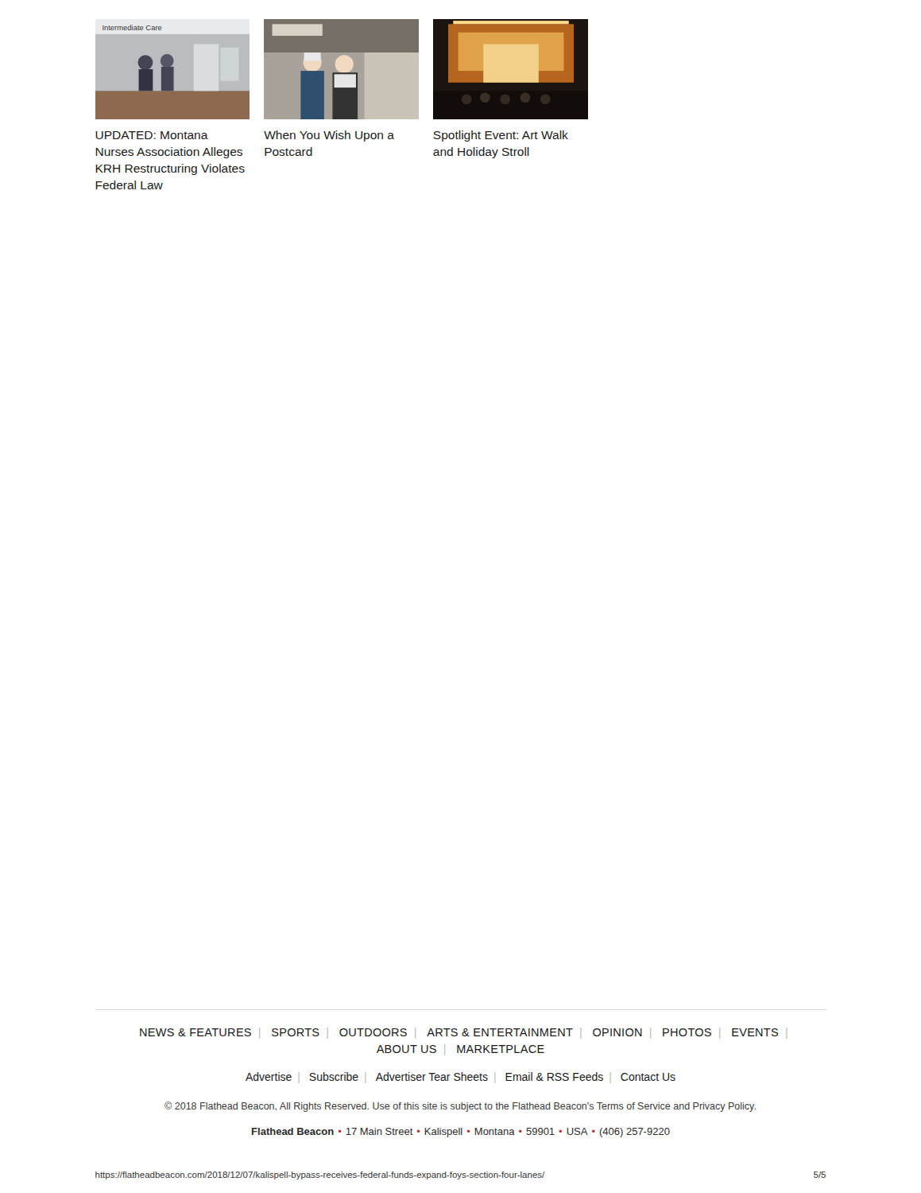UPDATED: Montana Nurses Association Alleges KRH Restructuring Violates Federal Law
When You Wish Upon a Postcard
Spotlight Event: Art Walk and Holiday Stroll
News & Features| Sports| Outdoors| Arts & Entertainment| Opinion| Photos| Events| About Us| Marketplace Advertise| Subscribe| Advertiser Tear Sheets| Email & RSS Feeds| Contact Us
© 2018 Flathead Beacon, All Rights Reserved. Use of this site is subject to the Flathead Beacon's Terms of Service and Privacy Policy.
Flathead Beacon•17 Main Street•Kalispell•Montana•59901•USA•(406) 257-9220
https://flatheadbeacon.com/2018/12/07/kalispell-bypass-receives-federal-funds-expand-foys-section-four-lanes/ 5/5